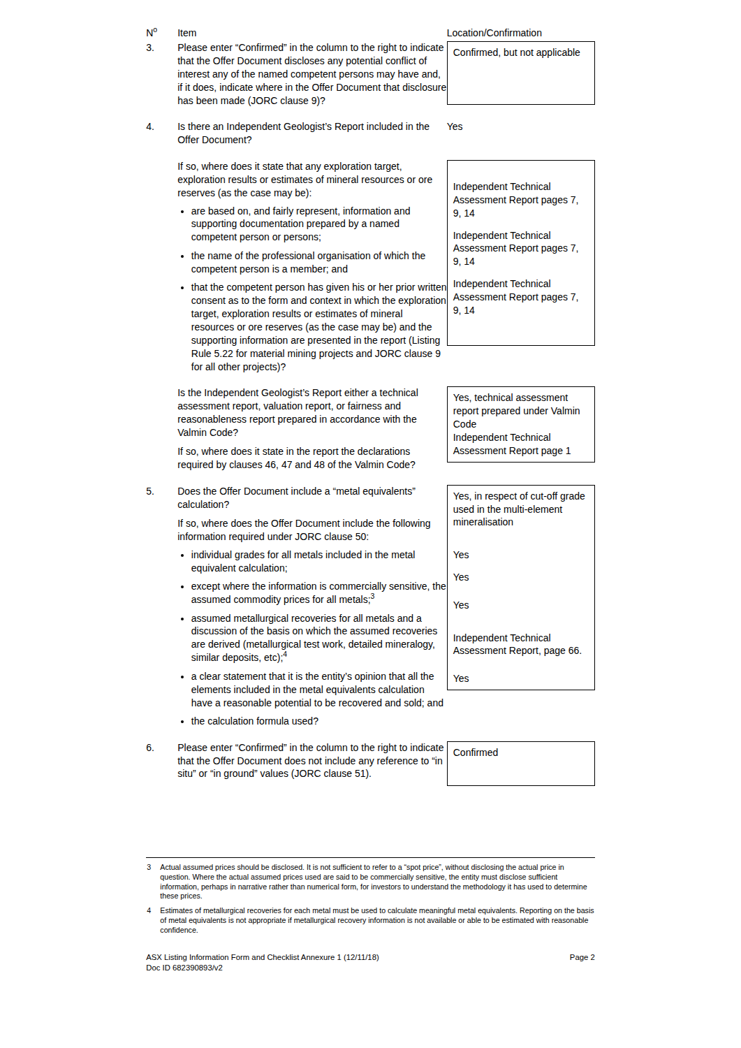| N o | Item | Location/Confirmation |
| 3. | Please enter “Confirmed” in the column to the right to indicate that the Offer Document discloses any potential conflict of interest any of the named competent persons may have and, if it does, indicate where in the Offer Document that disclosure has been made (JORC clause 9)? | Confirmed, but not applicable |
| 4. | Is there an Independent Geologist’s Report included in the Offer Document? | Yes |
| | If so, where does it state that any exploration target, exploration results or estimates of mineral resources or ore reserves (as the case may be): are based on, and fairly represent, information and supporting documentation prepared by a named competent person or persons; the name of the professional organisation of which the competent person is a member; and that the competent person has given his or her prior written consent as to the form and context in which the exploration target, exploration results or estimates of mineral resources or ore reserves (as the case may be) and the supporting information are presented in the report (Listing Rule 5.22 for material mining projects and JORC clause 9 for all other projects)? | Independent Technical Assessment Report pages 7, 9, 14 Independent Technical Assessment Report pages 7, 9, 14 Independent Technical Assessment Report pages 7, 9, 14 |
| | Is the Independent Geologist’s Report either a technical assessment report, valuation report, or fairness and reasonableness report prepared in accordance with the Valmin Code? If so, where does it state in the report the declarations required by clauses 46, 47 and 48 of the Valmin Code? | Yes, technical assessment report prepared under Valmin Code Independent Technical Assessment Report page 1 |
| 5. | Does the Offer Document include a “metal equivalents” calculation? If so, where does the Offer Document include the following information required under JORC clause 50: individual grades for all metals included in the metal equivalent calculation; except where the information is commercially sensitive, the assumed commodity prices for all metals; 3 assumed metallurgical recoveries for all metals and a discussion of the basis on which the assumed recoveries are derived (metallurgical test work, detailed mineralogy, similar deposits, etc); 4 a clear statement that it is the entity’s opinion that all the elements included in the metal equivalents calculation have a reasonable potential to be recovered and sold; and the calculation formula used? | Yes, in respect of cut-off grade used in the multi-element mineralisation Yes Yes Yes Independent Technical Assessment Report, page 66. Yes |
| 6. | Please enter “Confirmed” in the column to the right to indicate that the Offer Document does not include any reference to “in situ” or “in ground” values (JORC clause 51). | Confirmed |
| 3 | Actual assumed prices should be disclosed. It is not sufficient to refer to a “spot price”, without disclosing the actual price in question. Where the actual assumed prices used are said to be commercially sensitive, the entity must disclose sufficient information, perhaps in narrative rather than numerical form, for investors to understand the methodology it has used to determine these prices. |
| 4 | Estimates of metallurgical recoveries for each metal must be used to calculate meaningful metal equivalents. Reporting on the basis of metal equivalents is not appropriate if metallurgical recovery information is not available or able to be estimated with reasonable confidence. |
ASX Listing Information Form and Checklist Annexure 1 (12/11/18)
Doc ID 682390893/v2
Page 2